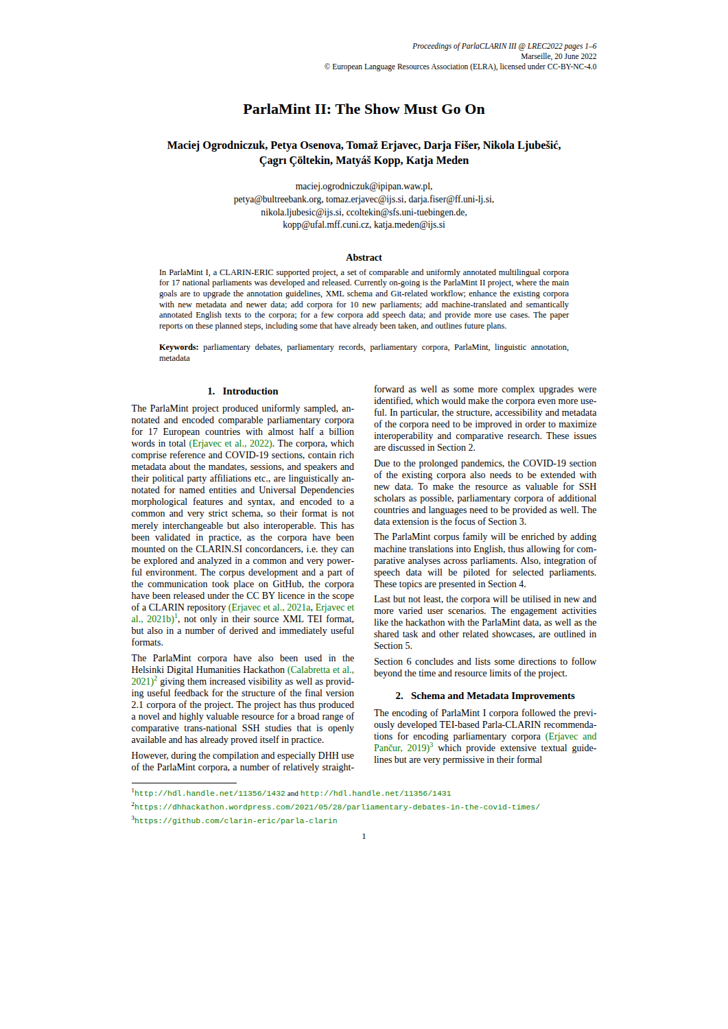Proceedings of ParlaCLARIN III @ LREC2022 pages 1–6
Marseille, 20 June 2022
© European Language Resources Association (ELRA), licensed under CC-BY-NC-4.0
ParlaMint II: The Show Must Go On
Maciej Ogrodniczuk, Petya Osenova, Tomaž Erjavec, Darja Fišer, Nikola Ljubešić,
Çagrı Çöltekin, Matyáš Kopp, Katja Meden
maciej.ogrodniczuk@ipipan.waw.pl,
petya@bultreebank.org, tomaz.erjavec@ijs.si, darja.fiser@ff.uni-lj.si,
nikola.ljubesic@ijs.si, ccoltekin@sfs.uni-tuebingen.de,
kopp@ufal.mff.cuni.cz, katja.meden@ijs.si
Abstract
In ParlaMint I, a CLARIN-ERIC supported project, a set of comparable and uniformly annotated multilingual corpora for 17 national parliaments was developed and released. Currently on-going is the ParlaMint II project, where the main goals are to upgrade the annotation guidelines, XML schema and Git-related workflow; enhance the existing corpora with new metadata and newer data; add corpora for 10 new parliaments; add machine-translated and semantically annotated English texts to the corpora; for a few corpora add speech data; and provide more use cases. The paper reports on these planned steps, including some that have already been taken, and outlines future plans.
Keywords: parliamentary debates, parliamentary records, parliamentary corpora, ParlaMint, linguistic annotation, metadata
1. Introduction
The ParlaMint project produced uniformly sampled, annotated and encoded comparable parliamentary corpora for 17 European countries with almost half a billion words in total (Erjavec et al., 2022). The corpora, which comprise reference and COVID-19 sections, contain rich metadata about the mandates, sessions, and speakers and their political party affiliations etc., are linguistically annotated for named entities and Universal Dependencies morphological features and syntax, and encoded to a common and very strict schema, so their format is not merely interchangeable but also interoperable. This has been validated in practice, as the corpora have been mounted on the CLARIN.SI concordancers, i.e. they can be explored and analyzed in a common and very powerful environment. The corpus development and a part of the communication took place on GitHub, the corpora have been released under the CC BY licence in the scope of a CLARIN repository (Erjavec et al., 2021a, Erjavec et al., 2021b)1, not only in their source XML TEI format, but also in a number of derived and immediately useful formats.
The ParlaMint corpora have also been used in the Helsinki Digital Humanities Hackathon (Calabretta et al., 2021)2 giving them increased visibility as well as providing useful feedback for the structure of the final version 2.1 corpora of the project. The project has thus produced a novel and highly valuable resource for a broad range of comparative trans-national SSH studies that is openly available and has already proved itself in practice.
However, during the compilation and especially DHH use of the ParlaMint corpora, a number of relatively straightforward as well as some more complex upgrades were identified, which would make the corpora even more useful. In particular, the structure, accessibility and metadata of the corpora need to be improved in order to maximize interoperability and comparative research. These issues are discussed in Section 2.
Due to the prolonged pandemics, the COVID-19 section of the existing corpora also needs to be extended with new data. To make the resource as valuable for SSH scholars as possible, parliamentary corpora of additional countries and languages need to be provided as well. The data extension is the focus of Section 3.
The ParlaMint corpus family will be enriched by adding machine translations into English, thus allowing for comparative analyses across parliaments. Also, integration of speech data will be piloted for selected parliaments. These topics are presented in Section 4.
Last but not least, the corpora will be utilised in new and more varied user scenarios. The engagement activities like the hackathon with the ParlaMint data, as well as the shared task and other related showcases, are outlined in Section 5.
Section 6 concludes and lists some directions to follow beyond the time and resource limits of the project.
2. Schema and Metadata Improvements
The encoding of ParlaMint I corpora followed the previously developed TEI-based Parla-CLARIN recommendations for encoding parliamentary corpora (Erjavec and Pančur, 2019)3 which provide extensive textual guidelines but are very permissive in their formal
1 http://hdl.handle.net/11356/1432 and http://hdl.handle.net/11356/1431
2 https://dhhackathon.wordpress.com/2021/05/28/parliamentary-debates-in-the-covid-times/
3 https://github.com/clarin-eric/parla-clarin
1